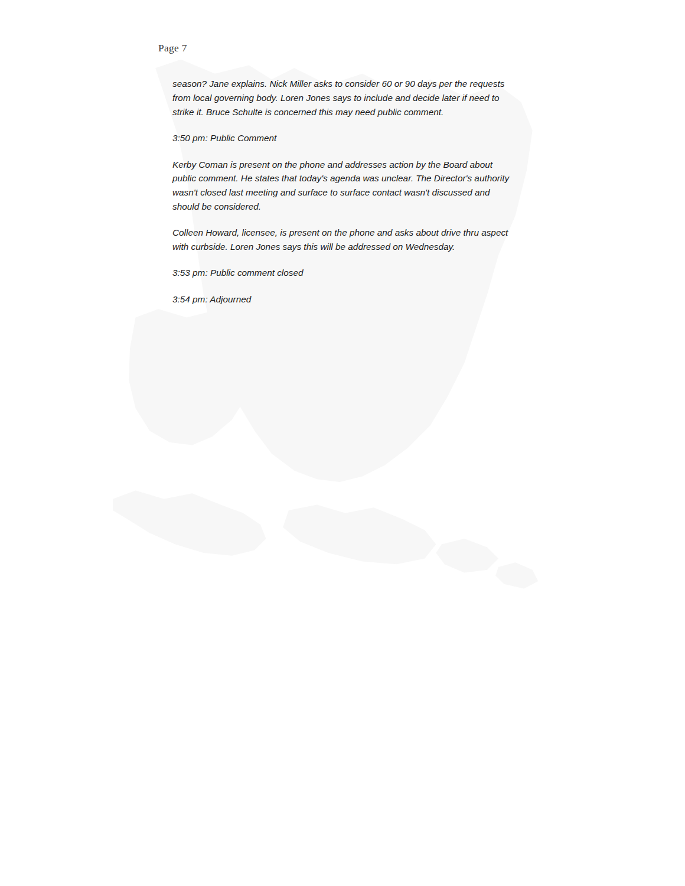Page 7
season? Jane explains. Nick Miller asks to consider 60 or 90 days per the requests from local governing body. Loren Jones says to include and decide later if need to strike it. Bruce Schulte is concerned this may need public comment.
3:50 pm: Public Comment
Kerby Coman is present on the phone and addresses action by the Board about public comment. He states that today's agenda was unclear. The Director's authority wasn't closed last meeting and surface to surface contact wasn't discussed and should be considered.
Colleen Howard, licensee, is present on the phone and asks about drive thru aspect with curbside. Loren Jones says this will be addressed on Wednesday.
3:53 pm: Public comment closed
3:54 pm: Adjourned